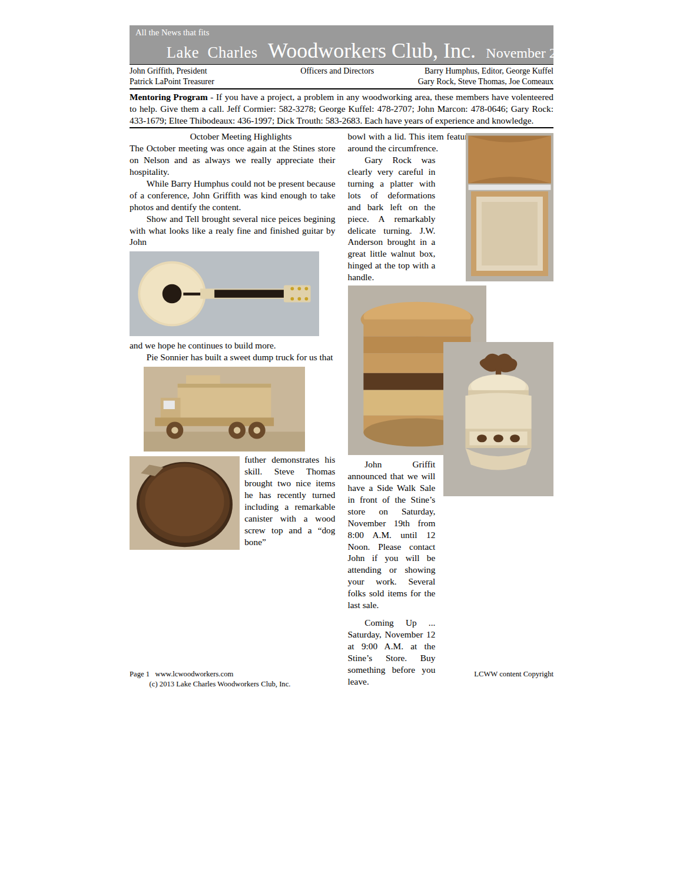All the News that fits
Lake Charles Woodworkers Club, Inc. November 2016
| John Griffith, President | Officers and Directors | Barry Humphus, Editor, George Kuffel |
| Patrick LaPoint Treasurer | | Gary Rock, Steve Thomas, Joe Comeaux |
Mentoring Program - If you have a project, a problem in any woodworking area, these members have volenteered to help. Give them a call. Jeff Cormier: 582-3278; George Kuffel: 478-2707; John Marcon: 478-0646; Gary Rock: 433-1679; Eltee Thibodeaux: 436-1997; Dick Trouth: 583-2683. Each have years of experience and knowledge.
October Meeting Highlights
The October meeting was once again at the Stines store on Nelson and as always we really appreciate their hospitality.
While Barry Humphus could not be present because of a conference, John Griffith was kind enough to take photos and dentify the content.
Show and Tell brought several nice peices begining with what looks like a realy fine and finished guitar by John
and we hope he continues to build more.
Pie Sonnier has built a sweet dump truck for us that
futher demonstrates his skill. Steve Thomas brought two nice items he has recently turned including a remarkable canister with a wood screw top and a “dog bone”
bowl with a lid. This item featured Scotty breed images around the circumfrence.
Gary Rock was clearly very careful in turning a platter with lots of deformations and bark left on the piece. A remarkably delicate turning. J.W. Anderson brought in a great little walnut box, hinged at the top with a handle.
John Griffit announced that we will have a Side Walk Sale in front of the Stine’s store on Saturday, November 19th from 8:00 A.M. until 12 Noon. Please contact John if you will be attending or showing your work. Several folks sold items for the last sale.
Coming Up ... Saturday, November 12 at 9:00 A.M. at the Stine’s Store. Buy something before you leave.
Page 1 www.lcwoodworkers.com LCWW content Copyright
(c) 2013 Lake Charles Woodworkers Club, Inc.